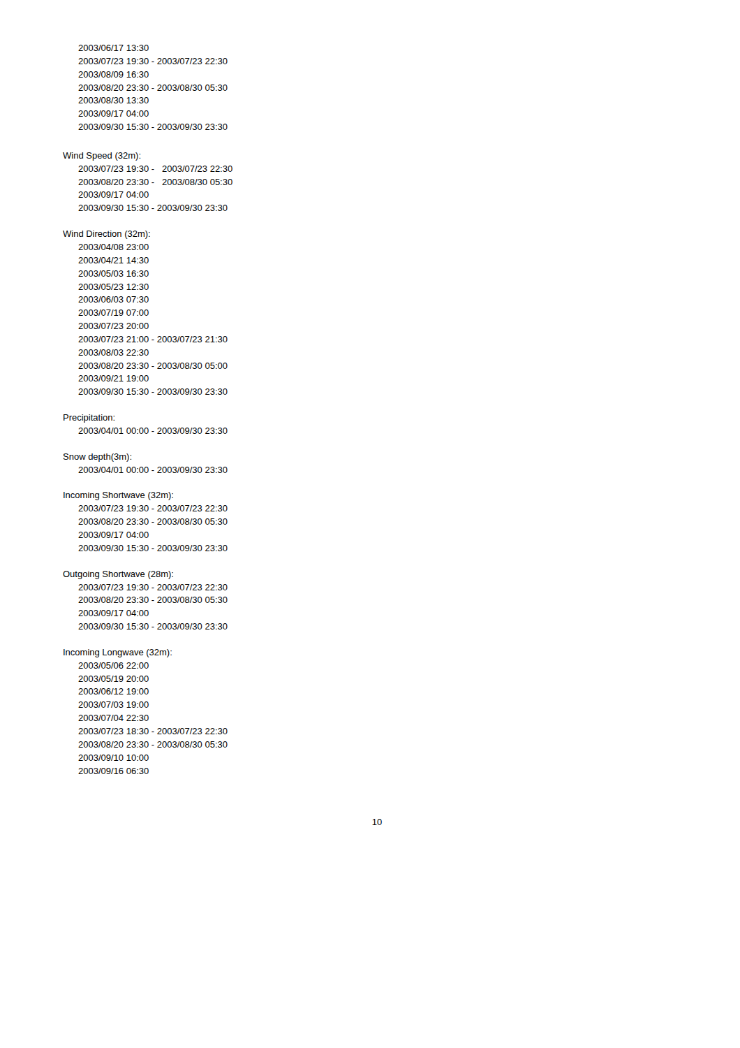2003/06/17 13:30
2003/07/23 19:30 - 2003/07/23 22:30
2003/08/09 16:30
2003/08/20 23:30 - 2003/08/30 05:30
2003/08/30 13:30
2003/09/17 04:00
2003/09/30 15:30 - 2003/09/30 23:30
Wind Speed (32m):
2003/07/23 19:30 - 2003/07/23 22:30
2003/08/20 23:30 - 2003/08/30 05:30
2003/09/17 04:00
2003/09/30 15:30 - 2003/09/30 23:30
Wind Direction (32m):
2003/04/08 23:00
2003/04/21 14:30
2003/05/03 16:30
2003/05/23 12:30
2003/06/03 07:30
2003/07/19 07:00
2003/07/23 20:00
2003/07/23 21:00 - 2003/07/23 21:30
2003/08/03 22:30
2003/08/20 23:30 - 2003/08/30 05:00
2003/09/21 19:00
2003/09/30 15:30 - 2003/09/30 23:30
Precipitation:
2003/04/01 00:00 - 2003/09/30 23:30
Snow depth(3m):
2003/04/01 00:00 - 2003/09/30 23:30
Incoming Shortwave (32m):
2003/07/23 19:30 - 2003/07/23 22:30
2003/08/20 23:30 - 2003/08/30 05:30
2003/09/17 04:00
2003/09/30 15:30 - 2003/09/30 23:30
Outgoing Shortwave (28m):
2003/07/23 19:30 - 2003/07/23 22:30
2003/08/20 23:30 - 2003/08/30 05:30
2003/09/17 04:00
2003/09/30 15:30 - 2003/09/30 23:30
Incoming Longwave (32m):
2003/05/06 22:00
2003/05/19 20:00
2003/06/12 19:00
2003/07/03 19:00
2003/07/04 22:30
2003/07/23 18:30 - 2003/07/23 22:30
2003/08/20 23:30 - 2003/08/30 05:30
2003/09/10 10:00
2003/09/16 06:30
10